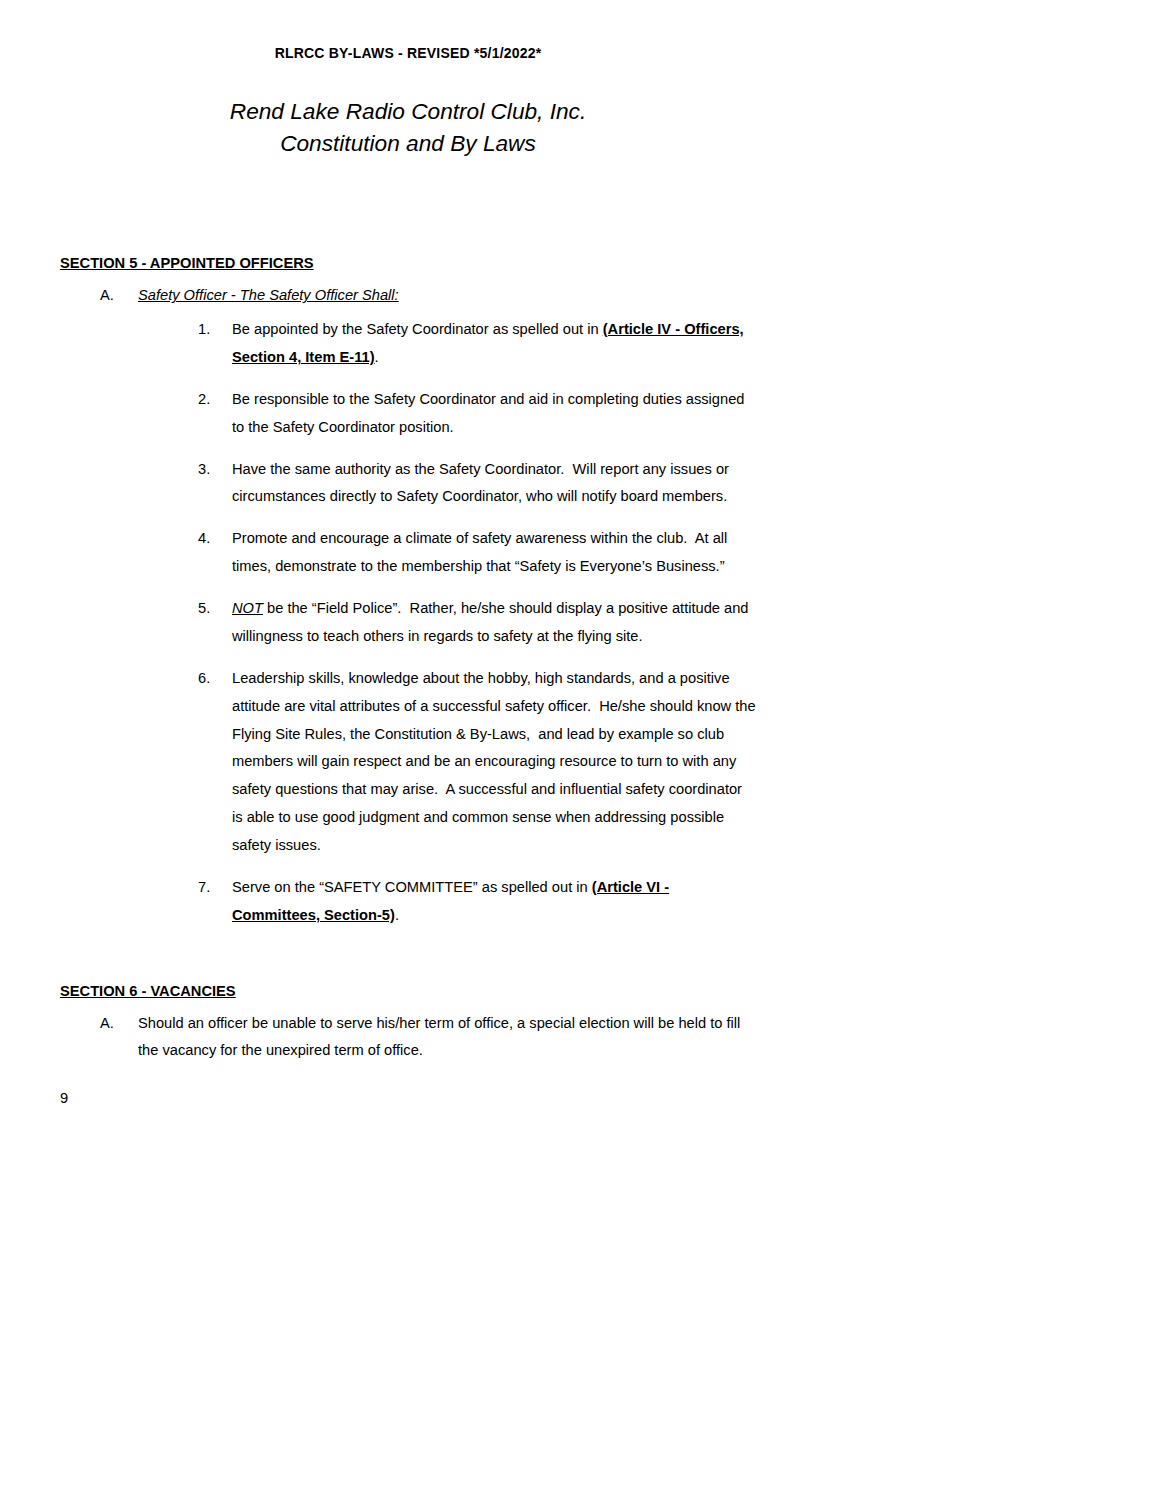RLRCC BY-LAWS - REVISED *5/1/2022*
Rend Lake Radio Control Club, Inc.
Constitution and By Laws
SECTION 5 - APPOINTED OFFICERS
A. Safety Officer - The Safety Officer Shall:
Be appointed by the Safety Coordinator as spelled out in (Article IV - Officers, Section 4, Item E-11).
Be responsible to the Safety Coordinator and aid in completing duties assigned to the Safety Coordinator position.
Have the same authority as the Safety Coordinator. Will report any issues or circumstances directly to Safety Coordinator, who will notify board members.
Promote and encourage a climate of safety awareness within the club. At all times, demonstrate to the membership that “Safety is Everyone’s Business.”
NOT be the “Field Police”. Rather, he/she should display a positive attitude and willingness to teach others in regards to safety at the flying site.
Leadership skills, knowledge about the hobby, high standards, and a positive attitude are vital attributes of a successful safety officer. He/she should know the Flying Site Rules, the Constitution & By-Laws, and lead by example so club members will gain respect and be an encouraging resource to turn to with any safety questions that may arise. A successful and influential safety coordinator is able to use good judgment and common sense when addressing possible safety issues.
Serve on the “SAFETY COMMITTEE” as spelled out in (Article VI - Committees, Section-5).
SECTION 6 - VACANCIES
A. Should an officer be unable to serve his/her term of office, a special election will be held to fill the vacancy for the unexpired term of office.
9